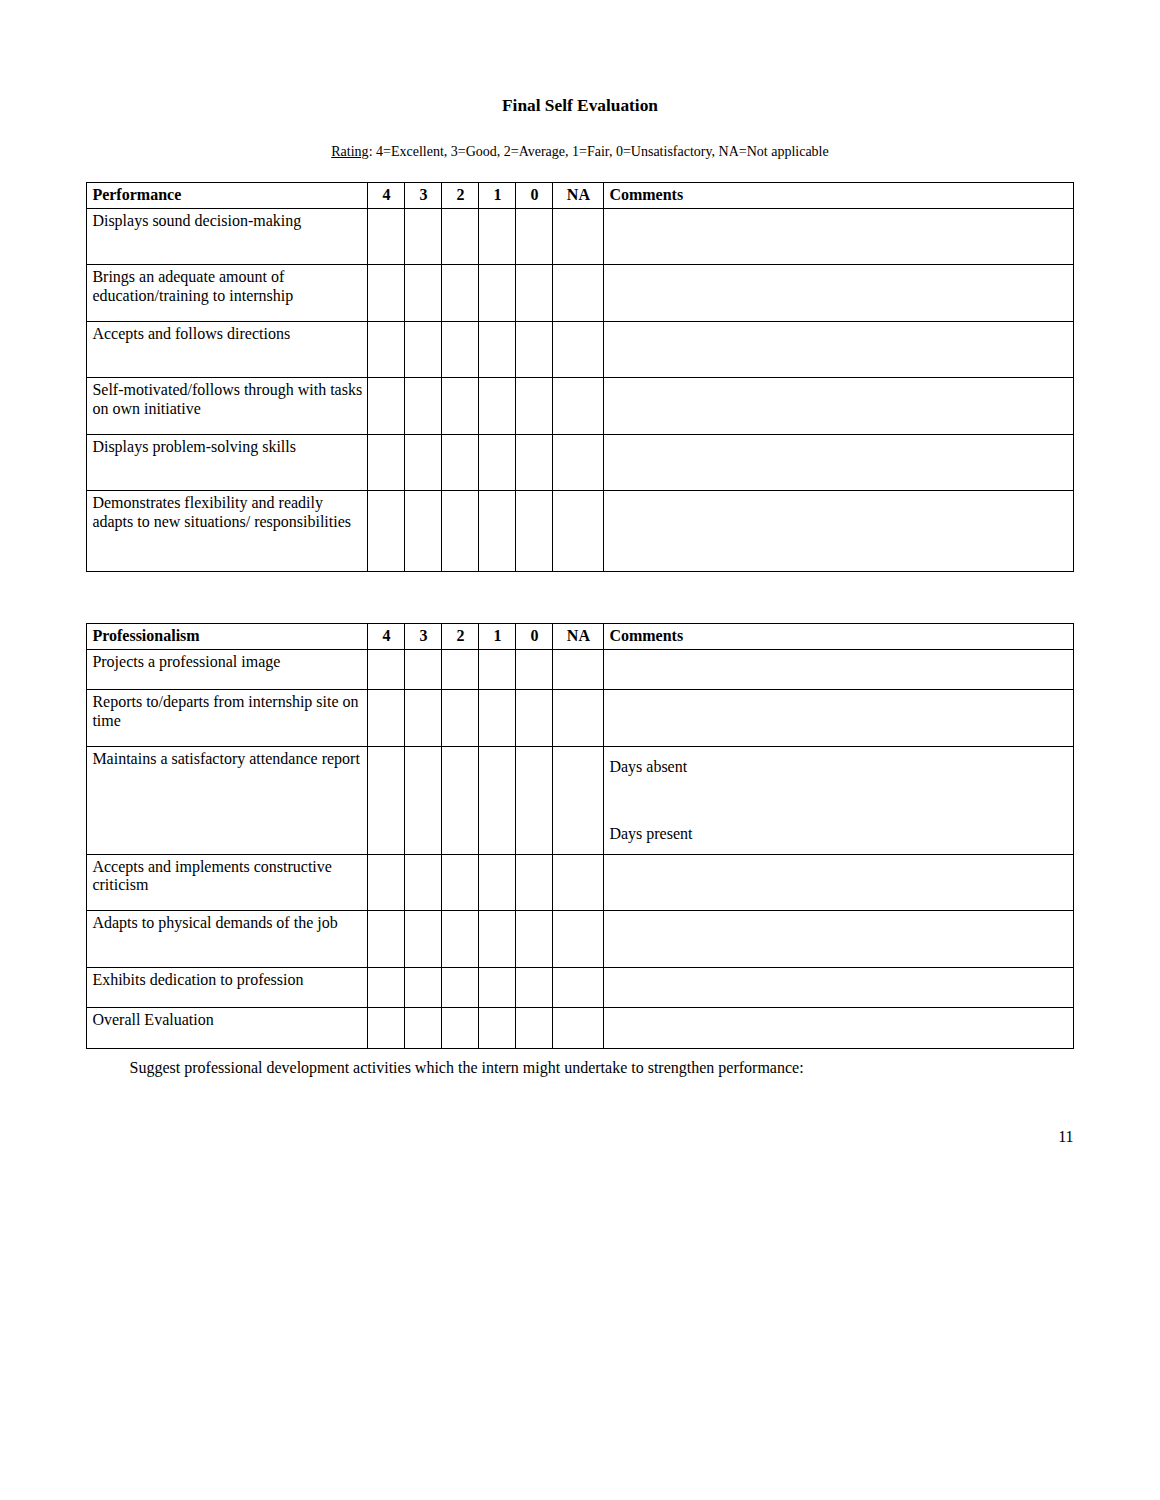Final Self Evaluation
Rating: 4=Excellent, 3=Good, 2=Average, 1=Fair, 0=Unsatisfactory, NA=Not applicable
| Performance | 4 | 3 | 2 | 1 | 0 | NA | Comments |
| --- | --- | --- | --- | --- | --- | --- | --- |
| Displays sound decision-making | | | | | | | |
| Brings an adequate amount of education/training to internship | | | | | | | |
| Accepts and follows directions | | | | | | | |
| Self-motivated/follows through with tasks on own initiative | | | | | | | |
| Displays problem-solving skills | | | | | | | |
| Demonstrates flexibility and readily adapts to new situations/ responsibilities | | | | | | | |
| Professionalism | 4 | 3 | 2 | 1 | 0 | NA | Comments |
| --- | --- | --- | --- | --- | --- | --- | --- |
| Projects a professional image | | | | | | | |
| Reports to/departs from internship site on time | | | | | | | |
| Maintains a satisfactory attendance report | | | | | | | Days absent Days present |
| Accepts and implements constructive criticism | | | | | | | |
| Adapts to physical demands of the job | | | | | | | |
| Exhibits dedication to profession | | | | | | | |
| Overall Evaluation | | | | | | | |
Suggest professional development activities which the intern might undertake to strengthen performance:
11